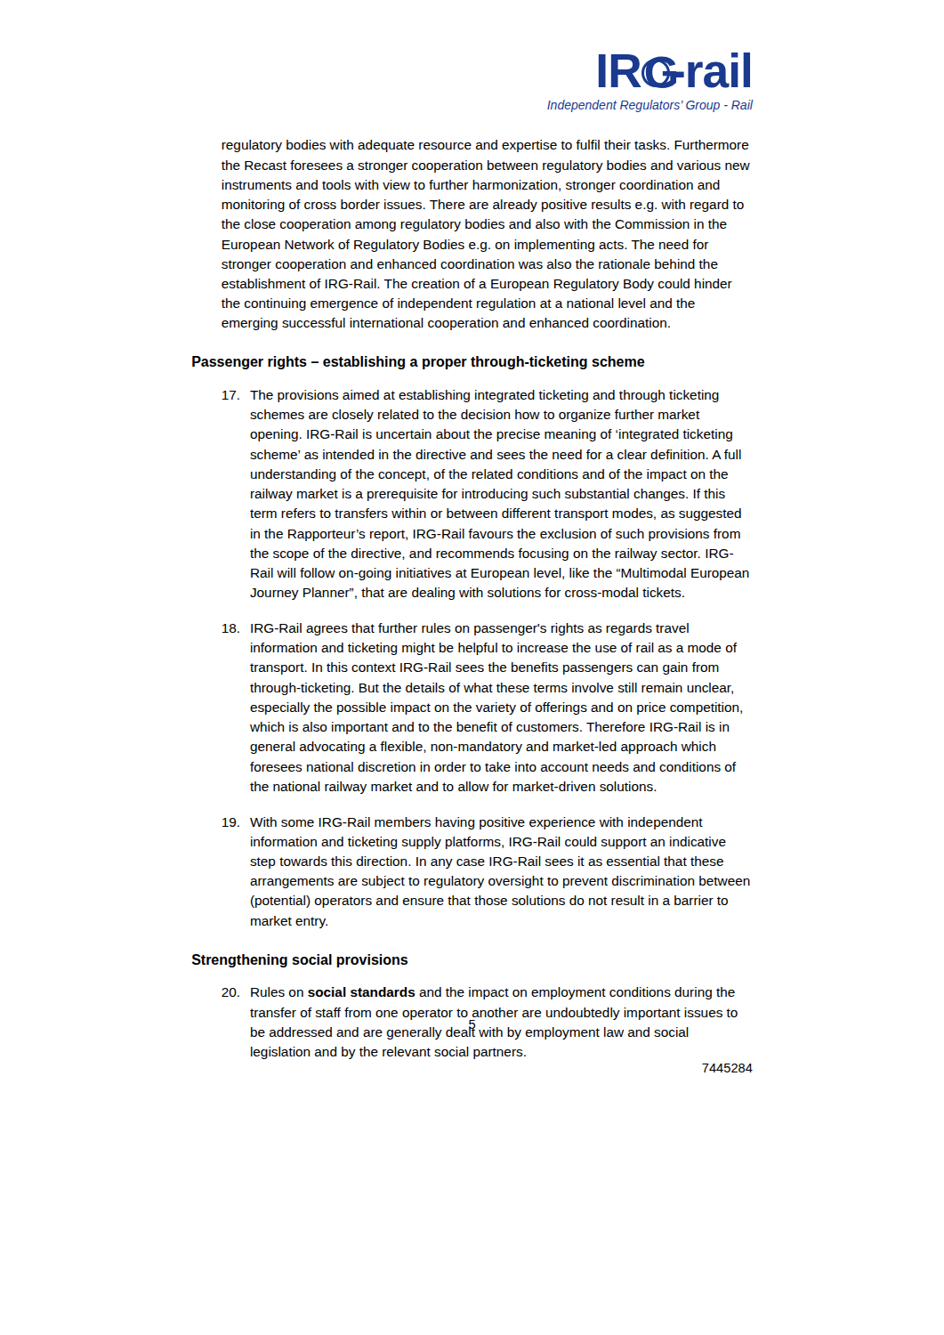IRG-rail
Independent Regulators’ Group - Rail
regulatory bodies with adequate resource and expertise to fulfil their tasks. Furthermore the Recast foresees a stronger cooperation between regulatory bodies and various new instruments and tools with view to further harmonization, stronger coordination and monitoring of cross border issues. There are already positive results e.g. with regard to the close cooperation among regulatory bodies and also with the Commission in the European Network of Regulatory Bodies e.g. on implementing acts. The need for stronger cooperation and enhanced coordination was also the rationale behind the establishment of IRG-Rail. The creation of a European Regulatory Body could hinder the continuing emergence of independent regulation at a national level and the emerging successful international cooperation and enhanced coordination.
Passenger rights – establishing a proper through-ticketing scheme
The provisions aimed at establishing integrated ticketing and through ticketing schemes are closely related to the decision how to organize further market opening. IRG-Rail is uncertain about the precise meaning of ‘integrated ticketing scheme’ as intended in the directive and sees the need for a clear definition. A full understanding of the concept, of the related conditions and of the impact on the railway market is a prerequisite for introducing such substantial changes. If this term refers to transfers within or between different transport modes, as suggested in the Rapporteur’s report, IRG-Rail favours the exclusion of such provisions from the scope of the directive, and recommends focusing on the railway sector. IRG-Rail will follow on-going initiatives at European level, like the “Multimodal European Journey Planner”, that are dealing with solutions for cross-modal tickets.
IRG-Rail agrees that further rules on passenger's rights as regards travel information and ticketing might be helpful to increase the use of rail as a mode of transport. In this context IRG-Rail sees the benefits passengers can gain from through-ticketing. But the details of what these terms involve still remain unclear, especially the possible impact on the variety of offerings and on price competition, which is also important and to the benefit of customers. Therefore IRG-Rail is in general advocating a flexible, non-mandatory and market-led approach which foresees national discretion in order to take into account needs and conditions of the national railway market and to allow for market-driven solutions.
With some IRG-Rail members having positive experience with independent information and ticketing supply platforms, IRG-Rail could support an indicative step towards this direction. In any case IRG-Rail sees it as essential that these arrangements are subject to regulatory oversight to prevent discrimination between (potential) operators and ensure that those solutions do not result in a barrier to market entry.
Strengthening social provisions
Rules on social standards and the impact on employment conditions during the transfer of staff from one operator to another are undoubtedly important issues to be addressed and are generally dealt with by employment law and social legislation and by the relevant social partners.
5
7445284